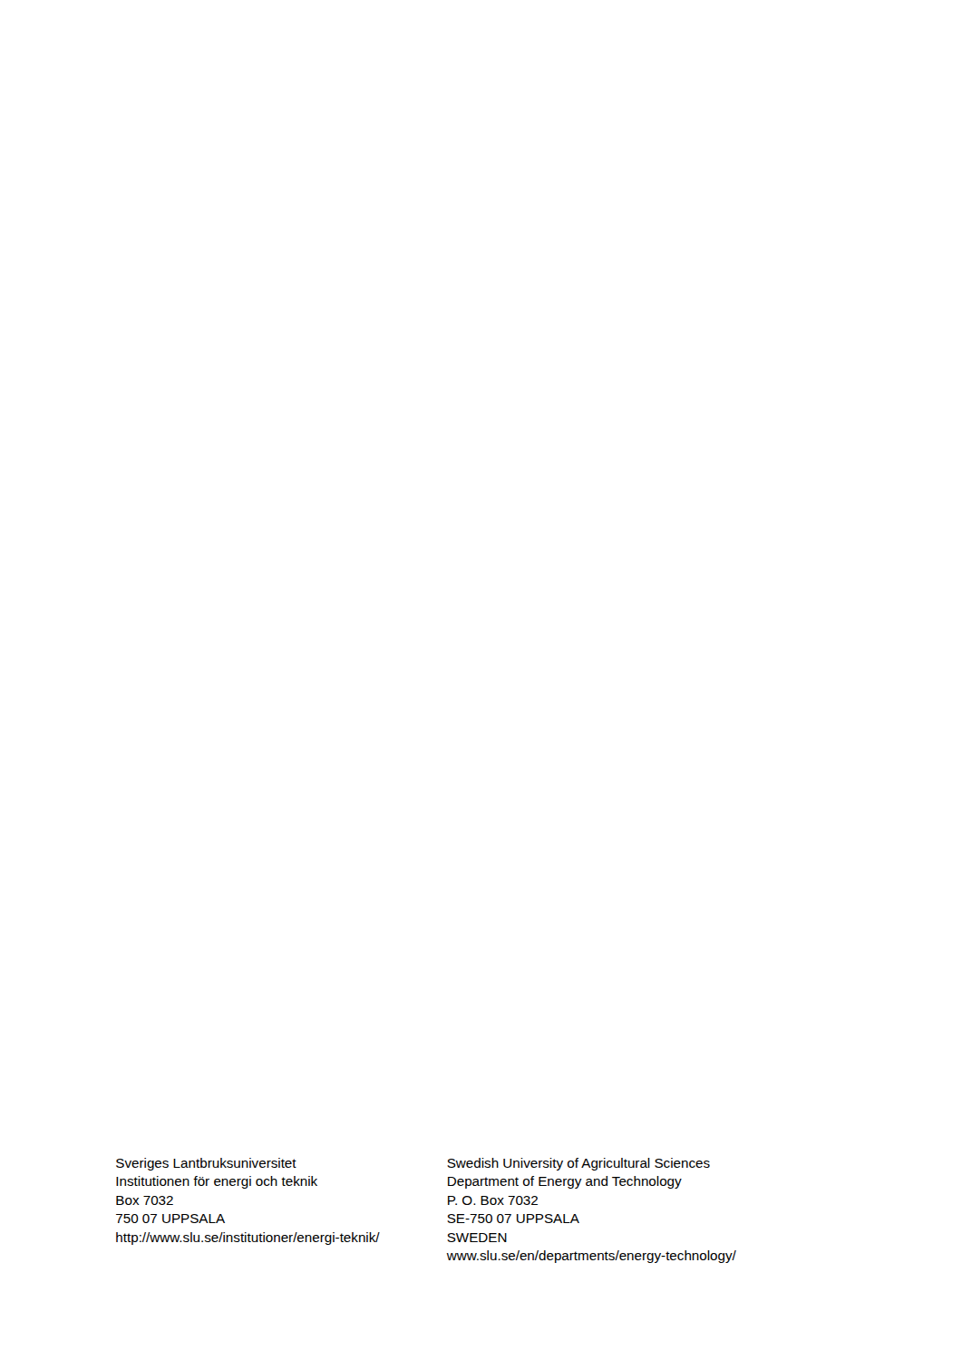Sveriges Lantbruksuniversitet
Institutionen för energi och teknik
Box 7032
750 07 UPPSALA
http://www.slu.se/institutioner/energi-teknik/
Swedish University of Agricultural Sciences
Department of Energy and Technology
P. O. Box 7032
SE-750 07 UPPSALA
SWEDEN
www.slu.se/en/departments/energy-technology/